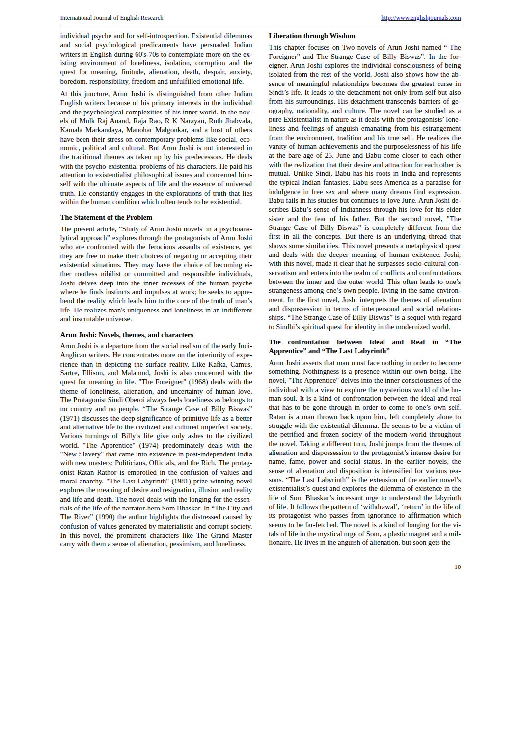International Journal of English Research http://www.englishjournals.com
individual psyche and for self-introspection. Existential dilemmas and social psychological predicaments have persuaded Indian writers in English during 60's-70s to contemplate more on the existing environment of loneliness, isolation, corruption and the quest for meaning, finitude, alienation, death, despair, anxiety, boredom, responsibility, freedom and unfulfilled emotional life.
At this juncture, Arun Joshi is distinguished from other Indian English writers because of his primary interests in the individual and the psychological complexities of his inner world. In the novels of Mulk Raj Anand, Raja Rao, R K Narayan, Ruth Jhabvala, Kamala Markandaya, Manohar Malgonkar, and a host of others have been their stress on contemporary problems like social, economic, political and cultural. But Arun Joshi is not interested in the traditional themes as taken up by his predecessors. He deals with the psycho-existential problems of his characters. He paid his attention to existentialist philosophical issues and concerned himself with the ultimate aspects of life and the essence of universal truth. He constantly engages in the explorations of truth that lies within the human condition which often tends to be existential.
The Statement of the Problem
The present article, “Study of Arun Joshi novels' in a psychoanalytical approach” explores through the protagonists of Arun Joshi who are confronted with the ferocious assaults of existence, yet they are free to make their choices of negating or accepting their existential situations. They may have the choice of becoming either rootless nihilist or committed and responsible individuals, Joshi delves deep into the inner recesses of the human psyche where he finds instincts and impulses at work; he seeks to apprehend the reality which leads him to the core of the truth of man’s life. He realizes man's uniqueness and loneliness in an indifferent and inscrutable universe.
Arun Joshi: Novels, themes, and characters
Arun Joshi is a departure from the social realism of the early Indi-Anglican writers. He concentrates more on the interiority of experience than in depicting the surface reality. Like Kafka, Camus, Sartre, Ellison, and Malamud, Joshi is also concerned with the quest for meaning in life. "The Foreigner" (1968) deals with the theme of loneliness, alienation, and uncertainty of human love. The Protagonist Sindi Oberoi always feels loneliness as belongs to no country and no people. “The Strange Case of Billy Biswas” (1971) discusses the deep significance of primitive life as a better and alternative life to the civilized and cultured imperfect society. Various turnings of Billy’s life give only ashes to the civilized world. "The Apprentice" (1974) predominately deals with the "New Slavery" that came into existence in post-independent India with new masters: Politicians, Officials, and the Rich. The protagonist Ratan Rathor is embroiled in the confusion of values and moral anarchy. "The Last Labyrinth" (1981) prize-winning novel explores the meaning of desire and resignation, illusion and reality and life and death. The novel deals with the longing for the essentials of the life of the narrator-hero Som Bhaskar. In “The City and The River” (1990) the author highlights the distressed caused by confusion of values generated by materialistic and corrupt society. In this novel, the prominent characters like The Grand Master carry with them a sense of alienation, pessimism, and loneliness.
Liberation through Wisdom
This chapter focuses on Two novels of Arun Joshi named “ The Foreigner” and The Strange Case of Billy Biswas”. In the foreigner, Arun Joshi explores the individual consciousness of being isolated from the rest of the world. Joshi also shows how the absence of meaningful relationships becomes the greatest curse in Sindi’s life. It leads to the detachment not only from self but also from his surroundings. His detachment transcends barriers of geography, nationality, and culture. The novel can be studied as a pure Existentialist in nature as it deals with the protagonists’ loneliness and feelings of anguish emanating from his estrangement from the environment, tradition and his true self. He realizes the vanity of human achievements and the purposelessness of his life at the bare age of 25. June and Babu come closer to each other with the realization that their desire and attraction for each other is mutual. Unlike Sindi, Babu has his roots in India and represents the typical Indian fantasies. Babu sees America as a paradise for indulgence in free sex and where many dreams find expression. Babu fails in his studies but continues to love June. Arun Joshi describes Babu’s sense of Indianness through his love for his elder sister and the fear of his father. But the second novel, "The Strange Case of Billy Biswas” is completely different from the first in all the concepts. But there is an underlying thread that shows some similarities. This novel presents a metaphysical quest and deals with the deeper meaning of human existence. Joshi, with this novel, made it clear that he surpasses socio-cultural conservatism and enters into the realm of conflicts and confrontations between the inner and the outer world. This often leads to one’s strangeness among one’s own people, living in the same environment. In the first novel, Joshi interprets the themes of alienation and dispossession in terms of interpersonal and social relationships. “The Strange Case of Billy Biswas” is a sequel with regard to Sindhi’s spiritual quest for identity in the modernized world.
The confrontation between Ideal and Real in “The Apprentice” and “The Last Labyrinth”
Arun Joshi asserts that man must face nothing in order to become something. Nothingness is a presence within our own being. The novel, "The Apprentice" delves into the inner consciousness of the individual with a view to explore the mysterious world of the human soul. It is a kind of confrontation between the ideal and real that has to be gone through in order to come to one’s own self. Ratan is a man thrown back upon him, left completely alone to struggle with the existential dilemma. He seems to be a victim of the petrified and frozen society of the modern world throughout the novel. Taking a different turn, Joshi jumps from the themes of alienation and dispossession to the protagonist’s intense desire for name, fame, power and social status. In the earlier novels, the sense of alienation and disposition is intensified for various reasons. “The Last Labyrinth” is the extension of the earlier novel’s existentialist’s quest and explores the dilemma of existence in the life of Som Bhaskar’s incessant urge to understand the labyrinth of life. It follows the pattern of ‘withdrawal’, ‘return’ in the life of its protagonist who passes from ignorance to affirmation which seems to be far-fetched. The novel is a kind of longing for the vitals of life in the mystical urge of Som, a plastic magnet and a millionaire. He lives in the anguish of alienation, but soon gets the
10